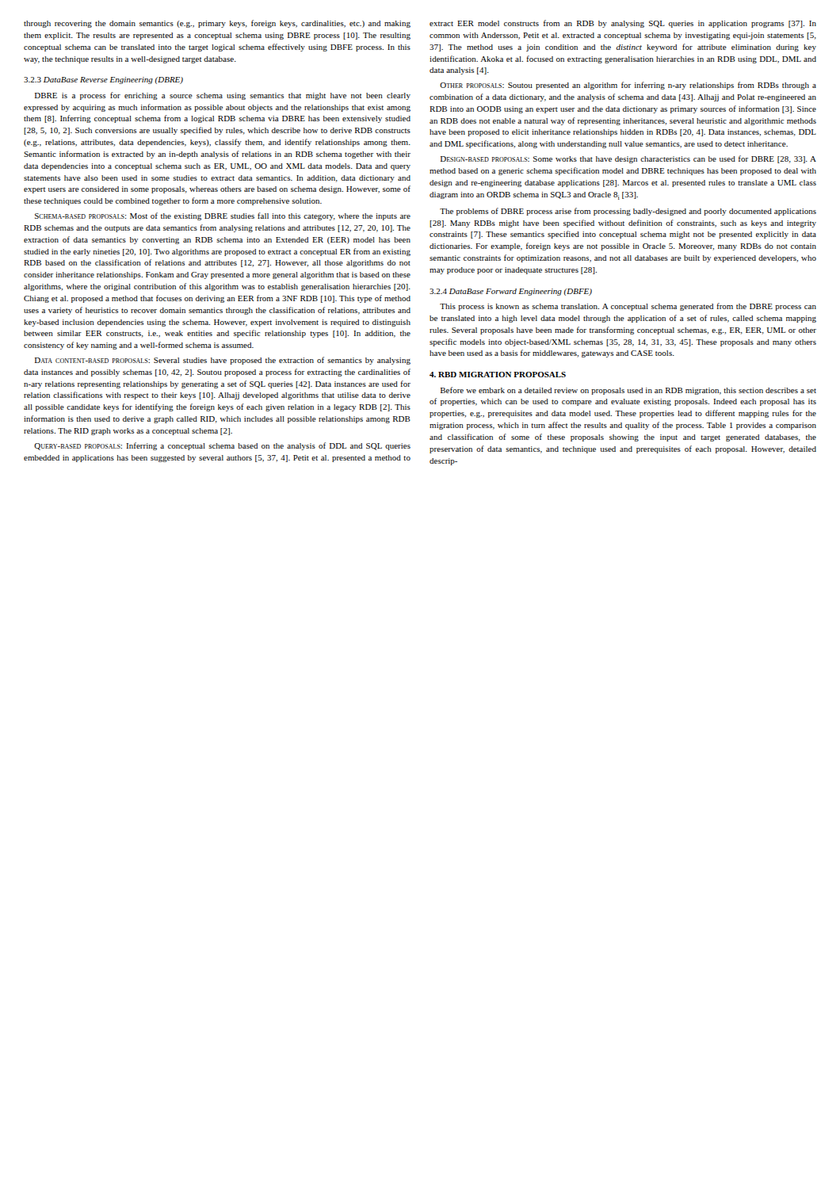through recovering the domain semantics (e.g., primary keys, foreign keys, cardinalities, etc.) and making them explicit. The results are represented as a conceptual schema using DBRE process [10]. The resulting conceptual schema can be translated into the target logical schema effectively using DBFE process. In this way, the technique results in a well-designed target database.
3.2.3 DataBase Reverse Engineering (DBRE)
DBRE is a process for enriching a source schema using semantics that might have not been clearly expressed by acquiring as much information as possible about objects and the relationships that exist among them [8]. Inferring conceptual schema from a logical RDB schema via DBRE has been extensively studied [28, 5, 10, 2]. Such conversions are usually specified by rules, which describe how to derive RDB constructs (e.g., relations, attributes, data dependencies, keys), classify them, and identify relationships among them. Semantic information is extracted by an in-depth analysis of relations in an RDB schema together with their data dependencies into a conceptual schema such as ER, UML, OO and XML data models. Data and query statements have also been used in some studies to extract data semantics. In addition, data dictionary and expert users are considered in some proposals, whereas others are based on schema design. However, some of these techniques could be combined together to form a more comprehensive solution.
Schema-based proposals: Most of the existing DBRE studies fall into this category, where the inputs are RDB schemas and the outputs are data semantics from analysing relations and attributes [12, 27, 20, 10]. The extraction of data semantics by converting an RDB schema into an Extended ER (EER) model has been studied in the early nineties [20, 10]. Two algorithms are proposed to extract a conceptual ER from an existing RDB based on the classification of relations and attributes [12, 27]. However, all those algorithms do not consider inheritance relationships. Fonkam and Gray presented a more general algorithm that is based on these algorithms, where the original contribution of this algorithm was to establish generalisation hierarchies [20]. Chiang et al. proposed a method that focuses on deriving an EER from a 3NF RDB [10]. This type of method uses a variety of heuristics to recover domain semantics through the classification of relations, attributes and key-based inclusion dependencies using the schema. However, expert involvement is required to distinguish between similar EER constructs, i.e., weak entities and specific relationship types [10]. In addition, the consistency of key naming and a well-formed schema is assumed.
Data content-based proposals: Several studies have proposed the extraction of semantics by analysing data instances and possibly schemas [10, 42, 2]. Soutou proposed a process for extracting the cardinalities of n-ary relations representing relationships by generating a set of SQL queries [42]. Data instances are used for relation classifications with respect to their keys [10]. Alhajj developed algorithms that utilise data to derive all possible candidate keys for identifying the foreign keys of each given relation in a legacy RDB [2]. This information is then used to derive a graph called RID, which includes all possible relationships among RDB relations. The RID graph works as a conceptual schema [2].
Query-based proposals: Inferring a conceptual schema based on the analysis of DDL and SQL queries embedded in applications has been suggested by several authors [5, 37, 4]. Petit et al. presented a method to extract EER model constructs from an RDB by analysing SQL queries in application programs [37]. In common with Andersson, Petit et al. extracted a conceptual schema by investigating equi-join statements [5, 37]. The method uses a join condition and the distinct keyword for attribute elimination during key identification. Akoka et al. focused on extracting generalisation hierarchies in an RDB using DDL, DML and data analysis [4].
Other proposals: Soutou presented an algorithm for inferring n-ary relationships from RDBs through a combination of a data dictionary, and the analysis of schema and data [43]. Alhajj and Polat re-engineered an RDB into an OODB using an expert user and the data dictionary as primary sources of information [3]. Since an RDB does not enable a natural way of representing inheritances, several heuristic and algorithmic methods have been proposed to elicit inheritance relationships hidden in RDBs [20, 4]. Data instances, schemas, DDL and DML specifications, along with understanding null value semantics, are used to detect inheritance.
Design-based proposals: Some works that have design characteristics can be used for DBRE [28, 33]. A method based on a generic schema specification model and DBRE techniques has been proposed to deal with design and re-engineering database applications [28]. Marcos et al. presented rules to translate a UML class diagram into an ORDB schema in SQL3 and Oracle 8i [33].
The problems of DBRE process arise from processing badly-designed and poorly documented applications [28]. Many RDBs might have been specified without definition of constraints, such as keys and integrity constraints [7]. These semantics specified into conceptual schema might not be presented explicitly in data dictionaries. For example, foreign keys are not possible in Oracle 5. Moreover, many RDBs do not contain semantic constraints for optimization reasons, and not all databases are built by experienced developers, who may produce poor or inadequate structures [28].
3.2.4 DataBase Forward Engineering (DBFE)
This process is known as schema translation. A conceptual schema generated from the DBRE process can be translated into a high level data model through the application of a set of rules, called schema mapping rules. Several proposals have been made for transforming conceptual schemas, e.g., ER, EER, UML or other specific models into object-based/XML schemas [35, 28, 14, 31, 33, 45]. These proposals and many others have been used as a basis for middlewares, gateways and CASE tools.
4. RBD MIGRATION PROPOSALS
Before we embark on a detailed review on proposals used in an RDB migration, this section describes a set of properties, which can be used to compare and evaluate existing proposals. Indeed each proposal has its properties, e.g., prerequisites and data model used. These properties lead to different mapping rules for the migration process, which in turn affect the results and quality of the process. Table 1 provides a comparison and classification of some of these proposals showing the input and target generated databases, the preservation of data semantics, and technique used and prerequisites of each proposal. However, detailed descrip-